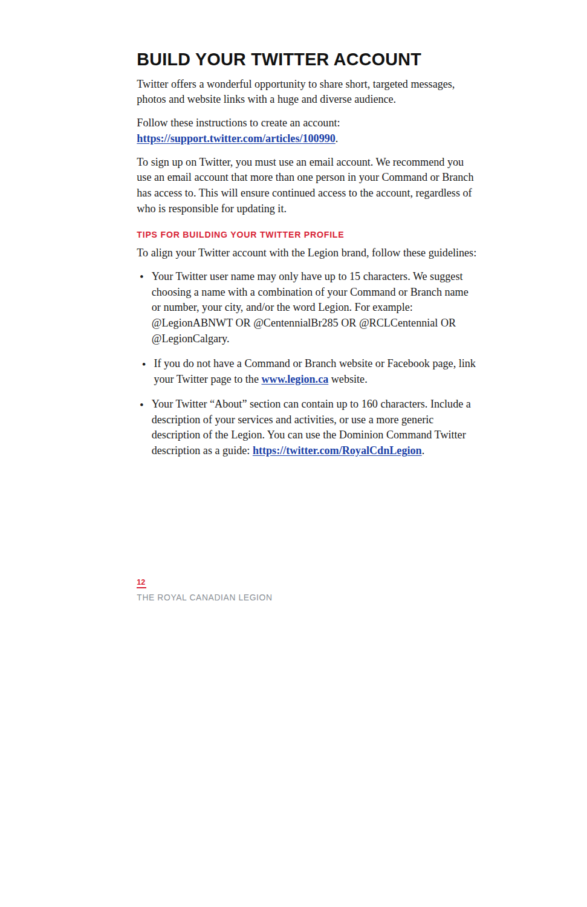BUILD YOUR TWITTER ACCOUNT
Twitter offers a wonderful opportunity to share short, targeted messages, photos and website links with a huge and diverse audience.
Follow these instructions to create an account: https://support.twitter.com/articles/100990.
To sign up on Twitter, you must use an email account. We recommend you use an email account that more than one person in your Command or Branch has access to. This will ensure continued access to the account, regardless of who is responsible for updating it.
Tips for building your Twitter profile
To align your Twitter account with the Legion brand, follow these guidelines:
Your Twitter user name may only have up to 15 characters. We suggest choosing a name with a combination of your Command or Branch name or number, your city, and/or the word Legion. For example: @LegionABNWT OR @CentennialBr285 OR @RCLCentennial OR @LegionCalgary.
If you do not have a Command or Branch website or Facebook page, link your Twitter page to the www.legion.ca website.
Your Twitter “About” section can contain up to 160 characters. Include a description of your services and activities, or use a more generic description of the Legion. You can use the Dominion Command Twitter description as a guide: https://twitter.com/RoyalCdnLegion.
12
The Royal Canadian Legion